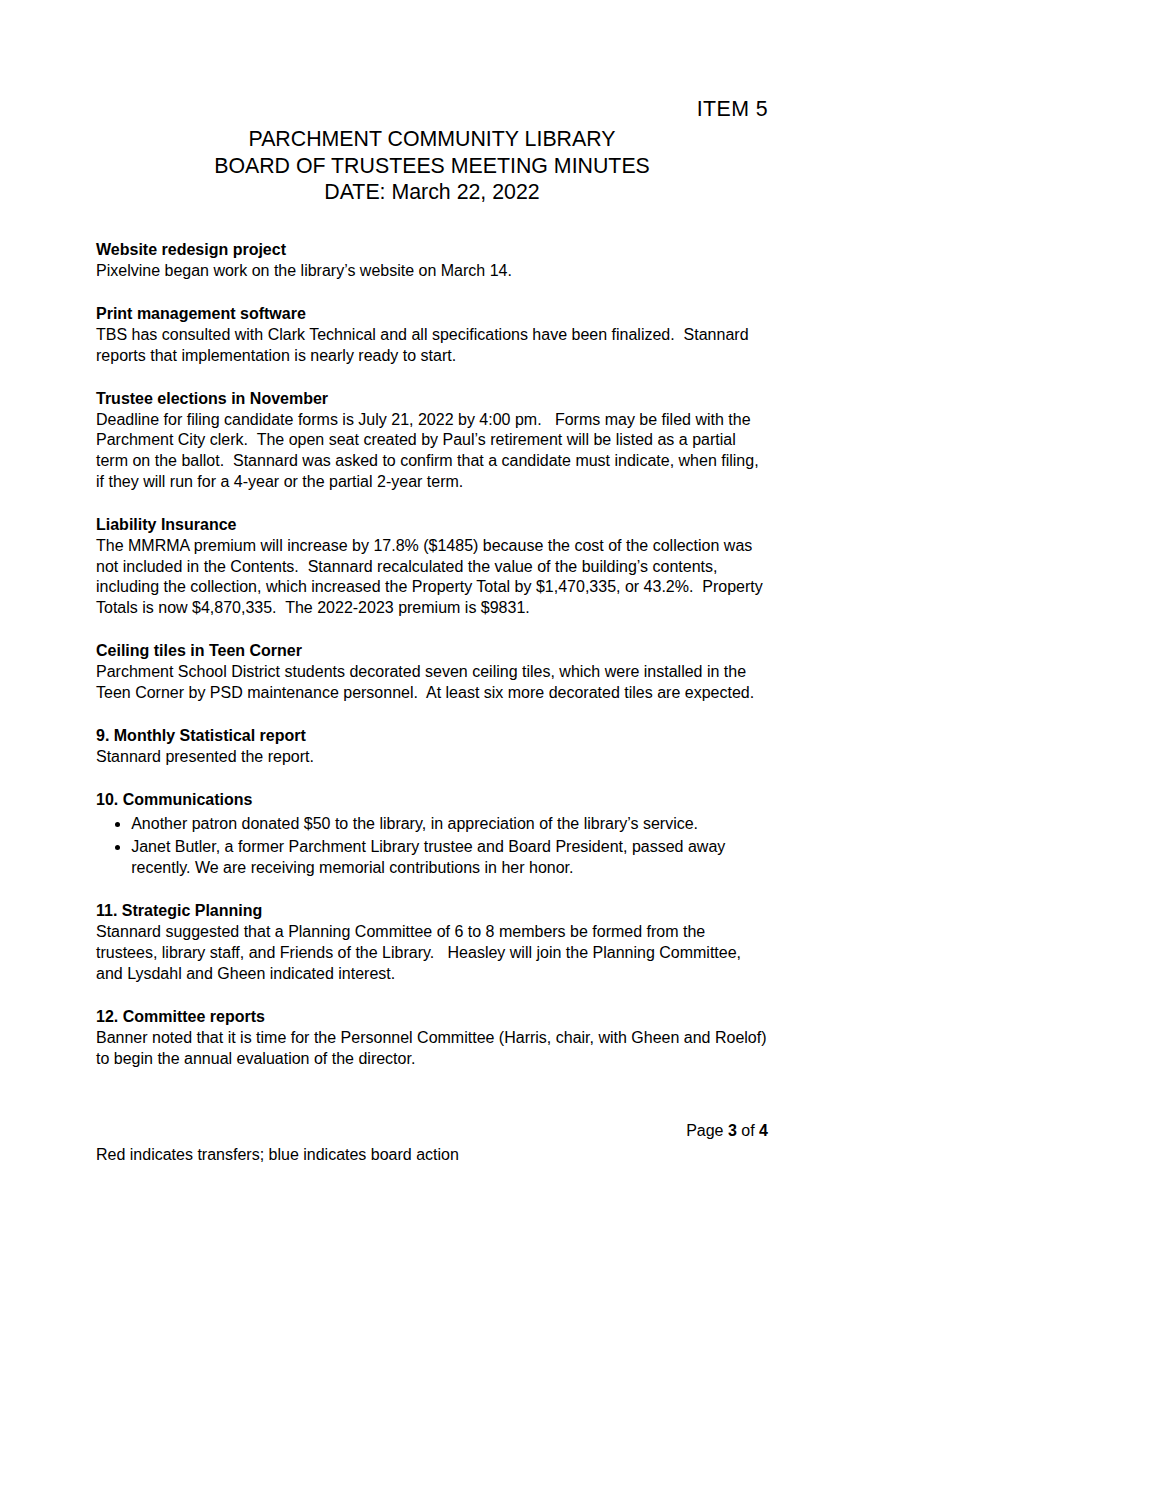ITEM 5
PARCHMENT COMMUNITY LIBRARY
BOARD OF TRUSTEES MEETING MINUTES
DATE: March 22, 2022
Website redesign project
Pixelvine began work on the library’s website on March 14.
Print management software
TBS has consulted with Clark Technical and all specifications have been finalized. Stannard reports that implementation is nearly ready to start.
Trustee elections in November
Deadline for filing candidate forms is July 21, 2022 by 4:00 pm. Forms may be filed with the Parchment City clerk. The open seat created by Paul’s retirement will be listed as a partial term on the ballot. Stannard was asked to confirm that a candidate must indicate, when filing, if they will run for a 4-year or the partial 2-year term.
Liability Insurance
The MMRMA premium will increase by 17.8% ($1485) because the cost of the collection was not included in the Contents. Stannard recalculated the value of the building’s contents, including the collection, which increased the Property Total by $1,470,335, or 43.2%. Property Totals is now $4,870,335. The 2022-2023 premium is $9831.
Ceiling tiles in Teen Corner
Parchment School District students decorated seven ceiling tiles, which were installed in the Teen Corner by PSD maintenance personnel. At least six more decorated tiles are expected.
9. Monthly Statistical report
Stannard presented the report.
10. Communications
Another patron donated $50 to the library, in appreciation of the library’s service.
Janet Butler, a former Parchment Library trustee and Board President, passed away recently. We are receiving memorial contributions in her honor.
11. Strategic Planning
Stannard suggested that a Planning Committee of 6 to 8 members be formed from the trustees, library staff, and Friends of the Library. Heasley will join the Planning Committee, and Lysdahl and Gheen indicated interest.
12. Committee reports
Banner noted that it is time for the Personnel Committee (Harris, chair, with Gheen and Roelof) to begin the annual evaluation of the director.
Page 3 of 4
Red indicates transfers; blue indicates board action